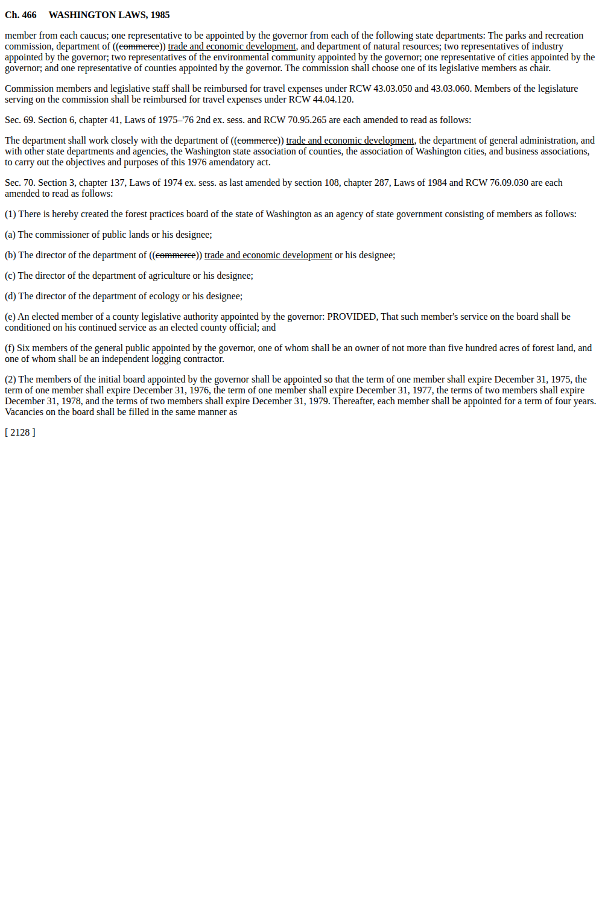Ch. 466 WASHINGTON LAWS, 1985
member from each caucus; one representative to be appointed by the governor from each of the following state departments: The parks and recreation commission, department of ((commerce)) trade and economic development, and department of natural resources; two representatives of industry appointed by the governor; two representatives of the environmental community appointed by the governor; one representative of cities appointed by the governor; and one representative of counties appointed by the governor. The commission shall choose one of its legislative members as chair.
Commission members and legislative staff shall be reimbursed for travel expenses under RCW 43.03.050 and 43.03.060. Members of the legislature serving on the commission shall be reimbursed for travel expenses under RCW 44.04.120.
Sec. 69. Section 6, chapter 41, Laws of 1975–'76 2nd ex. sess. and RCW 70.95.265 are each amended to read as follows:
The department shall work closely with the department of ((commerce)) trade and economic development, the department of general administration, and with other state departments and agencies, the Washington state association of counties, the association of Washington cities, and business associations, to carry out the objectives and purposes of this 1976 amendatory act.
Sec. 70. Section 3, chapter 137, Laws of 1974 ex. sess. as last amended by section 108, chapter 287, Laws of 1984 and RCW 76.09.030 are each amended to read as follows:
(1) There is hereby created the forest practices board of the state of Washington as an agency of state government consisting of members as follows:
(a) The commissioner of public lands or his designee;
(b) The director of the department of ((commerce)) trade and economic development or his designee;
(c) The director of the department of agriculture or his designee;
(d) The director of the department of ecology or his designee;
(e) An elected member of a county legislative authority appointed by the governor: PROVIDED, That such member's service on the board shall be conditioned on his continued service as an elected county official; and
(f) Six members of the general public appointed by the governor, one of whom shall be an owner of not more than five hundred acres of forest land, and one of whom shall be an independent logging contractor.
(2) The members of the initial board appointed by the governor shall be appointed so that the term of one member shall expire December 31, 1975, the term of one member shall expire December 31, 1976, the term of one member shall expire December 31, 1977, the terms of two members shall expire December 31, 1978, and the terms of two members shall expire December 31, 1979. Thereafter, each member shall be appointed for a term of four years. Vacancies on the board shall be filled in the same manner as
[ 2128 ]